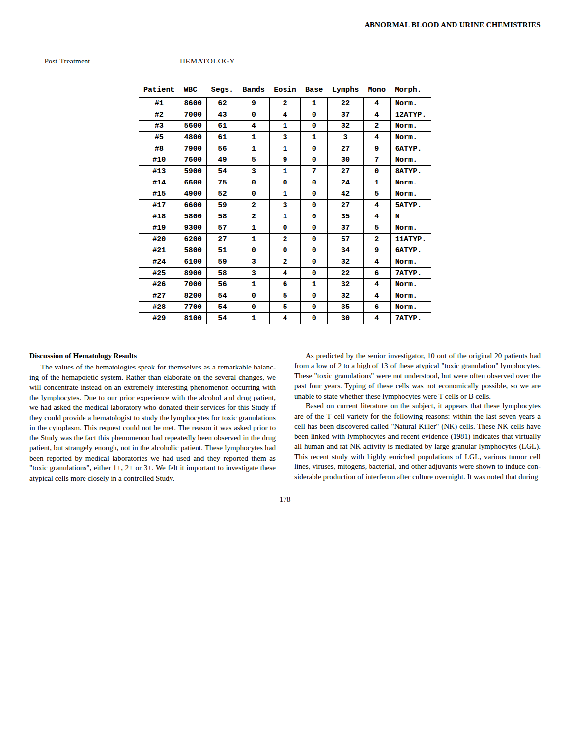ABNORMAL BLOOD AND URINE CHEMISTRIES
Post-Treatment HEMATOLOGY
| Patient | WBC | Segs. | Bands | Eosin | Base | Lymphs | Mono | Morph. |
| --- | --- | --- | --- | --- | --- | --- | --- | --- |
| #1 | 8600 | 62 | 9 | 2 | 1 | 22 | 4 | Norm. |
| #2 | 7000 | 43 | 0 | 4 | 0 | 37 | 4 | 12ATYP. |
| #3 | 5600 | 61 | 4 | 1 | 0 | 32 | 2 | Norm. |
| #5 | 4800 | 61 | 1 | 3 | 1 | 3 | 4 | Norm. |
| #8 | 7900 | 56 | 1 | 1 | 0 | 27 | 9 | 6ATYP. |
| #10 | 7600 | 49 | 5 | 9 | 0 | 30 | 7 | Norm. |
| #13 | 5900 | 54 | 3 | 1 | 7 | 27 | 0 | 8ATYP. |
| #14 | 6600 | 75 | 0 | 0 | 0 | 24 | 1 | Norm. |
| #15 | 4900 | 52 | 0 | 1 | 0 | 42 | 5 | Norm. |
| #17 | 6600 | 59 | 2 | 3 | 0 | 27 | 4 | 5ATYP. |
| #18 | 5800 | 58 | 2 | 1 | 0 | 35 | 4 | N |
| #19 | 9300 | 57 | 1 | 0 | 0 | 37 | 5 | Norm. |
| #20 | 6200 | 27 | 1 | 2 | 0 | 57 | 2 | 11ATYP. |
| #21 | 5800 | 51 | 0 | 0 | 0 | 34 | 9 | 6ATYP. |
| #24 | 6100 | 59 | 3 | 2 | 0 | 32 | 4 | Norm. |
| #25 | 8900 | 58 | 3 | 4 | 0 | 22 | 6 | 7ATYP. |
| #26 | 7000 | 56 | 1 | 6 | 1 | 32 | 4 | Norm. |
| #27 | 8200 | 54 | 0 | 5 | 0 | 32 | 4 | Norm. |
| #28 | 7700 | 54 | 0 | 5 | 0 | 35 | 6 | Norm. |
| #29 | 8100 | 54 | 1 | 4 | 0 | 30 | 4 | 7ATYP. |
Discussion of Hematology Results
The values of the hematologies speak for themselves as a remarkable balancing of the hemapoietic system. Rather than elaborate on the several changes, we will concentrate instead on an extremely interesting phenomenon occurring with the lymphocytes. Due to our prior experience with the alcohol and drug patient, we had asked the medical laboratory who donated their services for this Study if they could provide a hematologist to study the lymphocytes for toxic granulations in the cytoplasm. This request could not be met. The reason it was asked prior to the Study was the fact this phenomenon had repeatedly been observed in the drug patient, but strangely enough, not in the alcoholic patient. These lymphocytes had been reported by medical laboratories we had used and they reported them as "toxic granulations", either 1+, 2+ or 3+. We felt it important to investigate these atypical cells more closely in a controlled Study.
As predicted by the senior investigator, 10 out of the original 20 patients had from a low of 2 to a high of 13 of these atypical "toxic granulation" lymphocytes. These "toxic granulations" were not understood, but were often observed over the past four years. Typing of these cells was not economically possible, so we are unable to state whether these lymphocytes were T cells or B cells.
Based on current literature on the subject, it appears that these lymphocytes are of the T cell variety for the following reasons: within the last seven years a cell has been discovered called "Natural Killer" (NK) cells. These NK cells have been linked with lymphocytes and recent evidence (1981) indicates that virtually all human and rat NK activity is mediated by large granular lymphocytes (LGL). This recent study with highly enriched populations of LGL, various tumor cell lines, viruses, mitogens, bacterial, and other adjuvants were shown to induce considerable production of interferon after culture overnight. It was noted that during
178